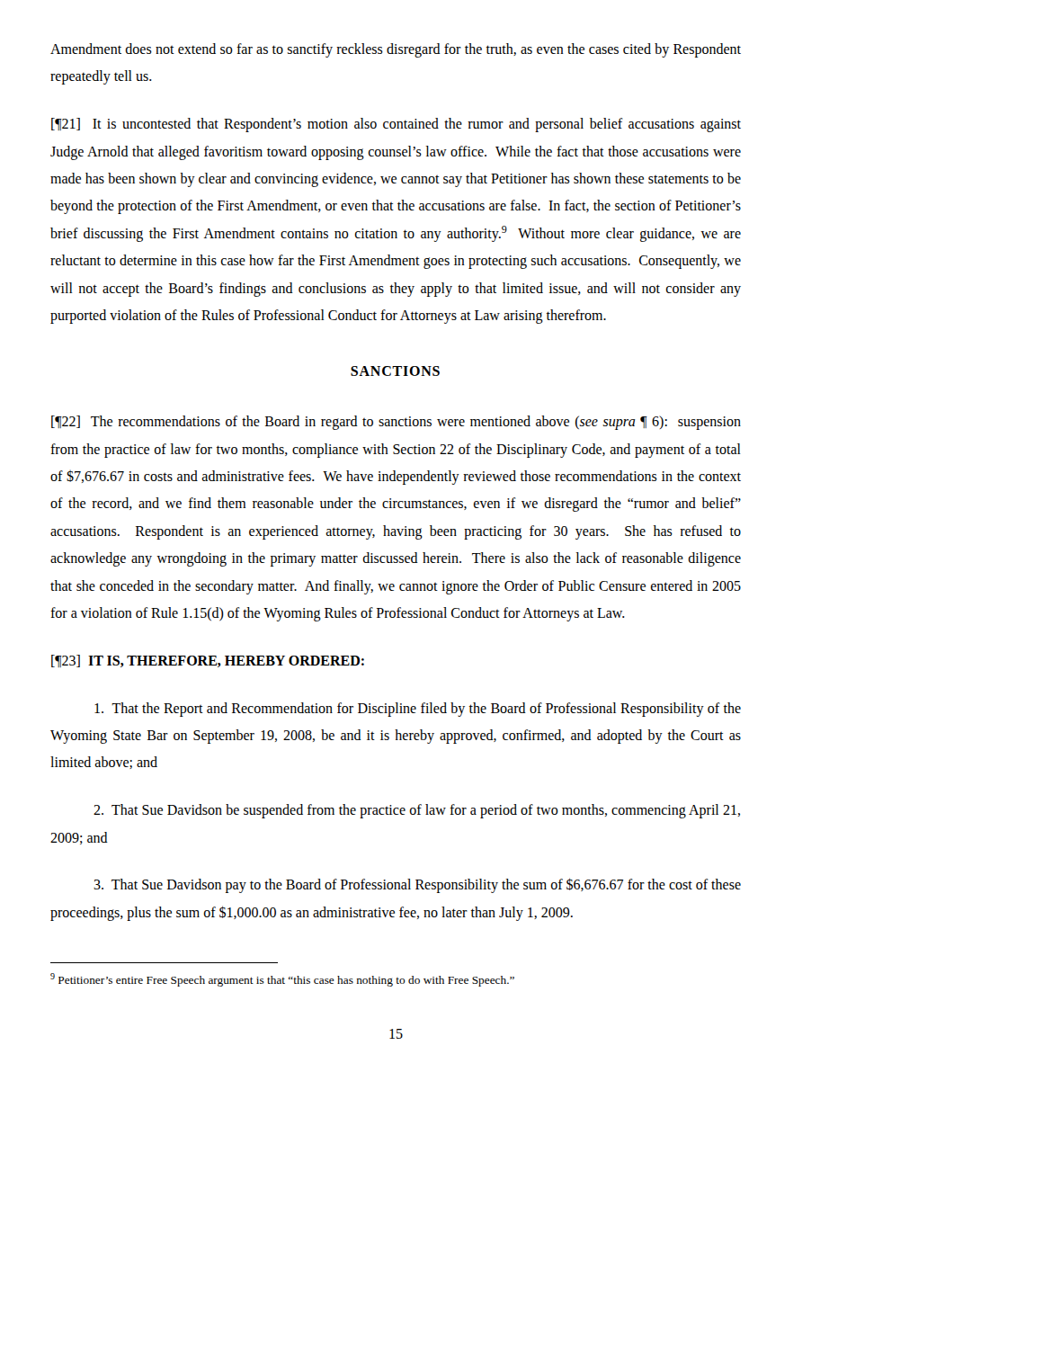Amendment does not extend so far as to sanctify reckless disregard for the truth, as even the cases cited by Respondent repeatedly tell us.
[¶21] It is uncontested that Respondent’s motion also contained the rumor and personal belief accusations against Judge Arnold that alleged favoritism toward opposing counsel’s law office. While the fact that those accusations were made has been shown by clear and convincing evidence, we cannot say that Petitioner has shown these statements to be beyond the protection of the First Amendment, or even that the accusations are false. In fact, the section of Petitioner’s brief discussing the First Amendment contains no citation to any authority.9 Without more clear guidance, we are reluctant to determine in this case how far the First Amendment goes in protecting such accusations. Consequently, we will not accept the Board’s findings and conclusions as they apply to that limited issue, and will not consider any purported violation of the Rules of Professional Conduct for Attorneys at Law arising therefrom.
SANCTIONS
[¶22] The recommendations of the Board in regard to sanctions were mentioned above (see supra ¶ 6): suspension from the practice of law for two months, compliance with Section 22 of the Disciplinary Code, and payment of a total of $7,676.67 in costs and administrative fees. We have independently reviewed those recommendations in the context of the record, and we find them reasonable under the circumstances, even if we disregard the “rumor and belief” accusations. Respondent is an experienced attorney, having been practicing for 30 years. She has refused to acknowledge any wrongdoing in the primary matter discussed herein. There is also the lack of reasonable diligence that she conceded in the secondary matter. And finally, we cannot ignore the Order of Public Censure entered in 2005 for a violation of Rule 1.15(d) of the Wyoming Rules of Professional Conduct for Attorneys at Law.
[¶23] IT IS, THEREFORE, HEREBY ORDERED:
1. That the Report and Recommendation for Discipline filed by the Board of Professional Responsibility of the Wyoming State Bar on September 19, 2008, be and it is hereby approved, confirmed, and adopted by the Court as limited above; and
2. That Sue Davidson be suspended from the practice of law for a period of two months, commencing April 21, 2009; and
3. That Sue Davidson pay to the Board of Professional Responsibility the sum of $6,676.67 for the cost of these proceedings, plus the sum of $1,000.00 as an administrative fee, no later than July 1, 2009.
9 Petitioner’s entire Free Speech argument is that “this case has nothing to do with Free Speech.”
15